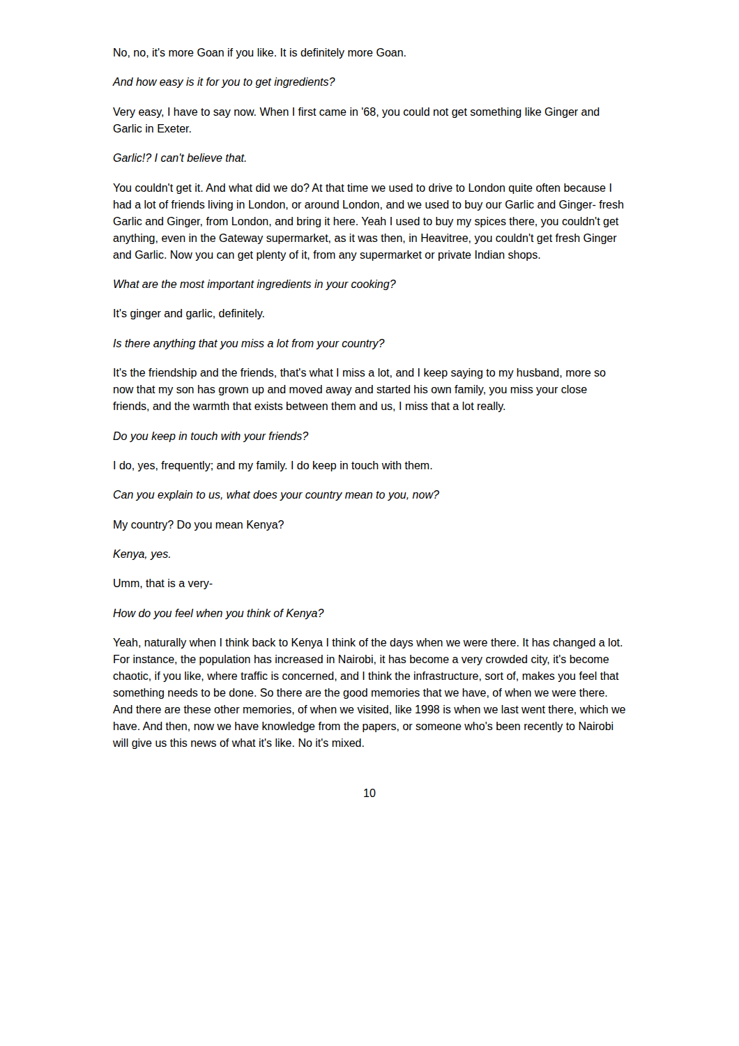No, no, it's more Goan if you like. It is definitely more Goan.
And how easy is it for you to get ingredients?
Very easy, I have to say now. When I first came in '68, you could not get something like Ginger and Garlic in Exeter.
Garlic!? I can't believe that.
You couldn't get it. And what did we do? At that time we used to drive to London quite often because I had a lot of friends living in London, or around London, and we used to buy our Garlic and Ginger- fresh Garlic and Ginger, from London, and bring it here. Yeah I used to buy my spices there, you couldn't get anything, even in the Gateway supermarket, as it was then, in Heavitree, you couldn't get fresh Ginger and Garlic. Now you can get plenty of it, from any supermarket or private Indian shops.
What are the most important ingredients in your cooking?
It's ginger and garlic, definitely.
Is there anything that you miss a lot from your country?
It's the friendship and the friends, that's what I miss a lot, and I keep saying to my husband, more so now that my son has grown up and moved away and started his own family, you miss your close friends, and the warmth that exists between them and us, I miss that a lot really.
Do you keep in touch with your friends?
I do, yes, frequently; and my family. I do keep in touch with them.
Can you explain to us, what does your country mean to you, now?
My country? Do you mean Kenya?
Kenya, yes.
Umm, that is a very-
How do you feel when you think of Kenya?
Yeah, naturally when I think back to Kenya I think of the days when we were there. It has changed a lot. For instance, the population has increased in Nairobi, it has become a very crowded city, it's become chaotic, if you like, where traffic is concerned, and I think the infrastructure, sort of, makes you feel that something needs to be done. So there are the good memories that we have, of when we were there. And there are these other memories, of when we visited, like 1998 is when we last went there, which we have. And then, now we have knowledge from the papers, or someone who's been recently to Nairobi will give us this news of what it's like. No it's mixed.
10